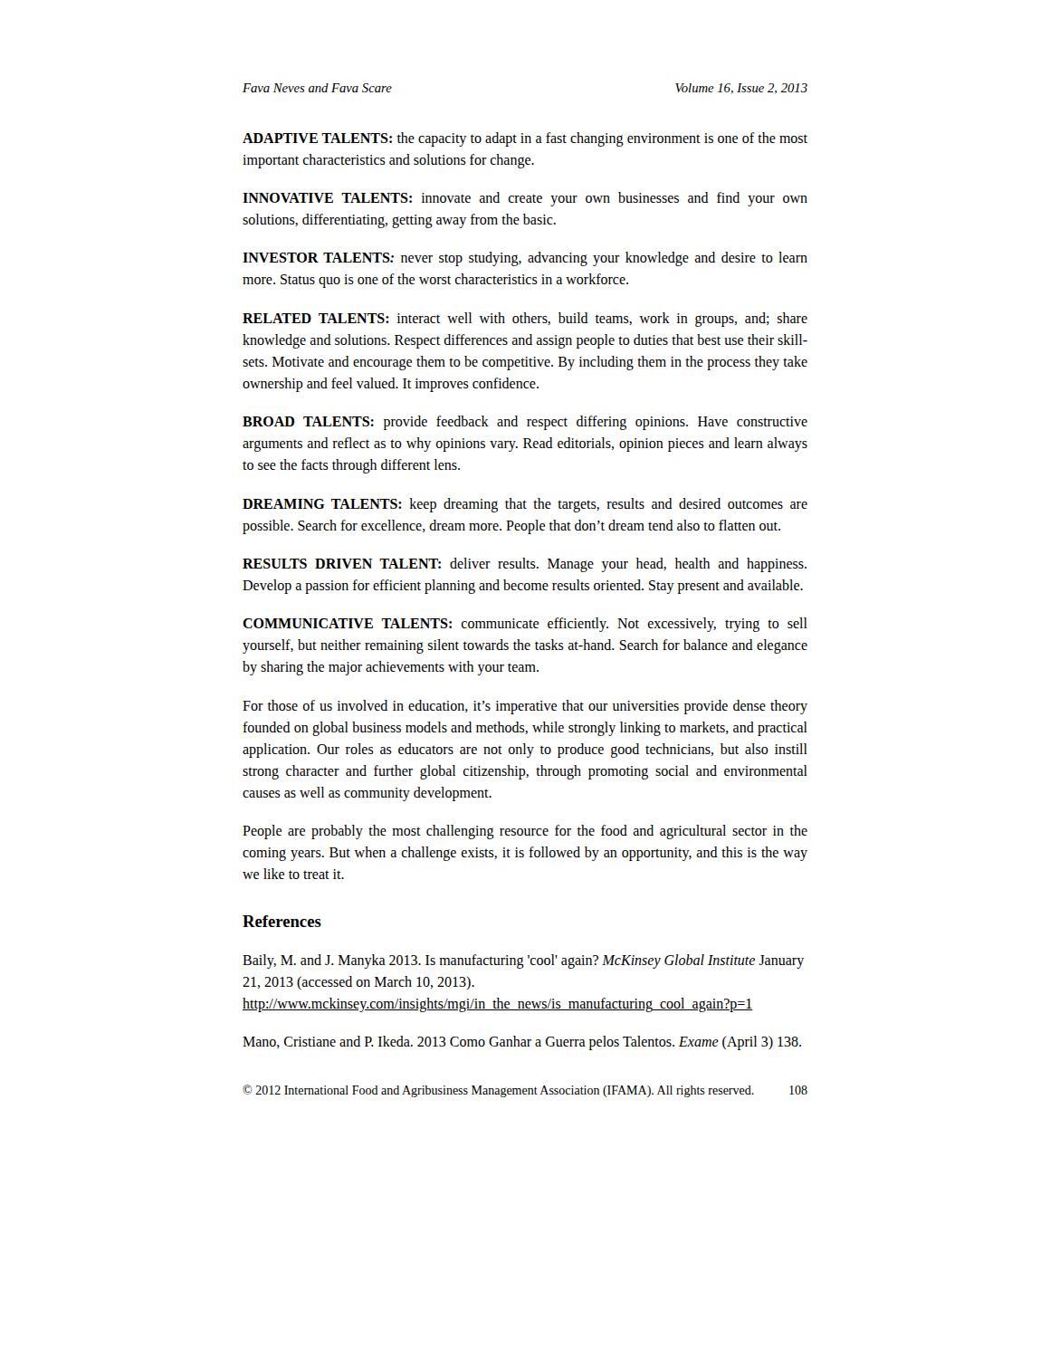Fava Neves and Fava Scare
Volume 16, Issue 2, 2013
ADAPTIVE TALENTS: the capacity to adapt in a fast changing environment is one of the most important characteristics and solutions for change.
INNOVATIVE TALENTS: innovate and create your own businesses and find your own solutions, differentiating, getting away from the basic.
INVESTOR TALENTS: never stop studying, advancing your knowledge and desire to learn more. Status quo is one of the worst characteristics in a workforce.
RELATED TALENTS: interact well with others, build teams, work in groups, and; share knowledge and solutions. Respect differences and assign people to duties that best use their skill-sets. Motivate and encourage them to be competitive. By including them in the process they take ownership and feel valued. It improves confidence.
BROAD TALENTS: provide feedback and respect differing opinions. Have constructive arguments and reflect as to why opinions vary. Read editorials, opinion pieces and learn always to see the facts through different lens.
DREAMING TALENTS: keep dreaming that the targets, results and desired outcomes are possible. Search for excellence, dream more. People that don’t dream tend also to flatten out.
RESULTS DRIVEN TALENT: deliver results. Manage your head, health and happiness. Develop a passion for efficient planning and become results oriented. Stay present and available.
COMMUNICATIVE TALENTS: communicate efficiently. Not excessively, trying to sell yourself, but neither remaining silent towards the tasks at-hand. Search for balance and elegance by sharing the major achievements with your team.
For those of us involved in education, it’s imperative that our universities provide dense theory founded on global business models and methods, while strongly linking to markets, and practical application. Our roles as educators are not only to produce good technicians, but also instill strong character and further global citizenship, through promoting social and environmental causes as well as community development.
People are probably the most challenging resource for the food and agricultural sector in the coming years. But when a challenge exists, it is followed by an opportunity, and this is the way we like to treat it.
References
Baily, M. and J. Manyka 2013. Is manufacturing 'cool' again? McKinsey Global Institute January 21, 2013 (accessed on March 10, 2013).
http://www.mckinsey.com/insights/mgi/in_the_news/is_manufacturing_cool_again?p=1
Mano, Cristiane and P. Ikeda. 2013 Como Ganhar a Guerra pelos Talentos. Exame (April 3) 138.
© 2012 International Food and Agribusiness Management Association (IFAMA). All rights reserved.
108